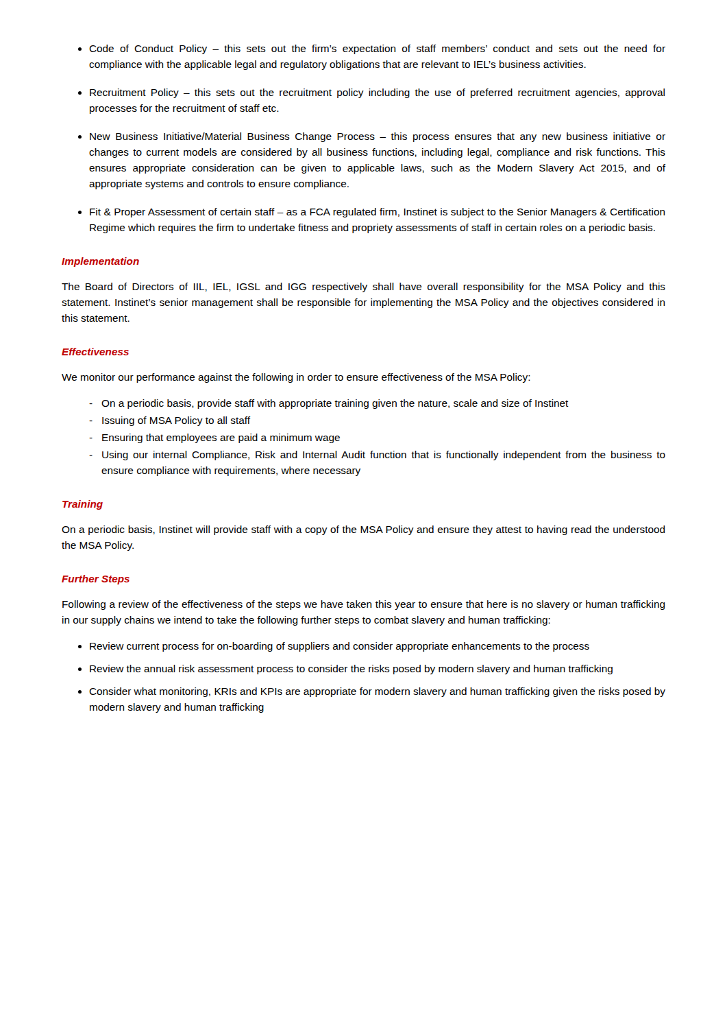Code of Conduct Policy – this sets out the firm’s expectation of staff members’ conduct and sets out the need for compliance with the applicable legal and regulatory obligations that are relevant to IEL’s business activities.
Recruitment Policy – this sets out the recruitment policy including the use of preferred recruitment agencies, approval processes for the recruitment of staff etc.
New Business Initiative/Material Business Change Process – this process ensures that any new business initiative or changes to current models are considered by all business functions, including legal, compliance and risk functions. This ensures appropriate consideration can be given to applicable laws, such as the Modern Slavery Act 2015, and of appropriate systems and controls to ensure compliance.
Fit & Proper Assessment of certain staff – as a FCA regulated firm, Instinet is subject to the Senior Managers & Certification Regime which requires the firm to undertake fitness and propriety assessments of staff in certain roles on a periodic basis.
Implementation
The Board of Directors of IIL, IEL, IGSL and IGG respectively shall have overall responsibility for the MSA Policy and this statement. Instinet’s senior management shall be responsible for implementing the MSA Policy and the objectives considered in this statement.
Effectiveness
We monitor our performance against the following in order to ensure effectiveness of the MSA Policy:
On a periodic basis, provide staff with appropriate training given the nature, scale and size of Instinet
Issuing of MSA Policy to all staff
Ensuring that employees are paid a minimum wage
Using our internal Compliance, Risk and Internal Audit function that is functionally independent from the business to ensure compliance with requirements, where necessary
Training
On a periodic basis, Instinet will provide staff with a copy of the MSA Policy and ensure they attest to having read the understood the MSA Policy.
Further Steps
Following a review of the effectiveness of the steps we have taken this year to ensure that here is no slavery or human trafficking in our supply chains we intend to take the following further steps to combat slavery and human trafficking:
Review current process for on-boarding of suppliers and consider appropriate enhancements to the process
Review the annual risk assessment process to consider the risks posed by modern slavery and human trafficking
Consider what monitoring, KRIs and KPIs are appropriate for modern slavery and human trafficking given the risks posed by modern slavery and human trafficking